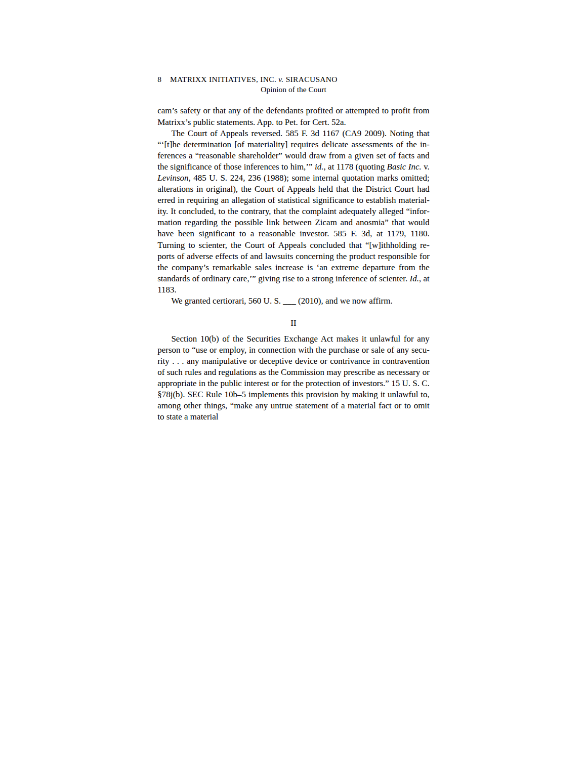8 MATRIXX INITIATIVES, INC. v. SIRACUSANO
Opinion of the Court
cam’s safety or that any of the defendants profited or attempted to profit from Matrixx’s public statements. App. to Pet. for Cert. 52a.
The Court of Appeals reversed. 585 F. 3d 1167 (CA9 2009). Noting that “‘[t]he determination [of materiality] requires delicate assessments of the inferences a “reasonable shareholder” would draw from a given set of facts and the significance of those inferences to him,’” id., at 1178 (quoting Basic Inc. v. Levinson, 485 U. S. 224, 236 (1988); some internal quotation marks omitted; alterations in original), the Court of Appeals held that the District Court had erred in requiring an allegation of statistical significance to establish materiality. It concluded, to the contrary, that the complaint adequately alleged “information regarding the possible link between Zicam and anosmia” that would have been significant to a reasonable investor. 585 F. 3d, at 1179, 1180. Turning to scienter, the Court of Appeals concluded that “[w]ithholding reports of adverse effects of and lawsuits concerning the product responsible for the company’s remarkable sales increase is ‘an extreme departure from the standards of ordinary care,’” giving rise to a strong inference of scienter. Id., at 1183.
We granted certiorari, 560 U. S. ___ (2010), and we now affirm.
II
Section 10(b) of the Securities Exchange Act makes it unlawful for any person to “use or employ, in connection with the purchase or sale of any security . . . any manipulative or deceptive device or contrivance in contravention of such rules and regulations as the Commission may prescribe as necessary or appropriate in the public interest or for the protection of investors.” 15 U. S. C. §78j(b). SEC Rule 10b–5 implements this provision by making it unlawful to, among other things, “make any untrue statement of a material fact or to omit to state a material